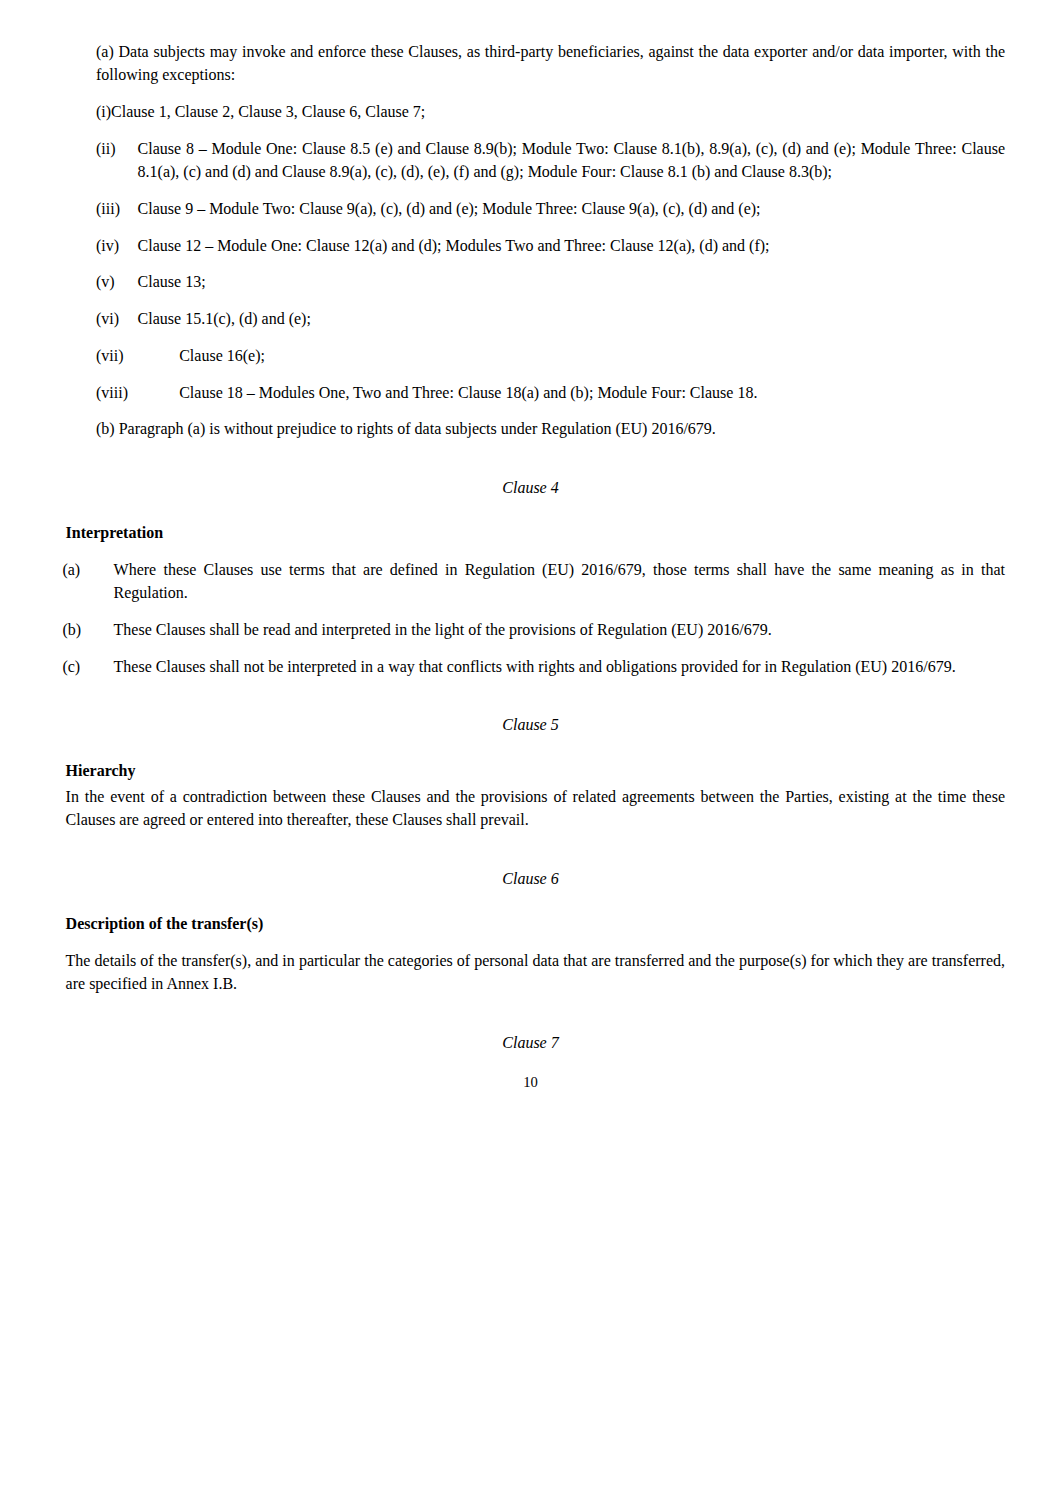(a) Data subjects may invoke and enforce these Clauses, as third-party beneficiaries, against the data exporter and/or data importer, with the following exceptions:
(i)Clause 1, Clause 2, Clause 3, Clause 6, Clause 7;
(ii)
Clause 8 – Module One: Clause 8.5 (e) and Clause 8.9(b); Module Two: Clause 8.1(b), 8.9(a), (c), (d) and (e); Module Three: Clause 8.1(a), (c) and (d) and Clause 8.9(a), (c), (d), (e), (f) and (g); Module Four: Clause 8.1 (b) and Clause 8.3(b);
(iii)
Clause 9 – Module Two: Clause 9(a), (c), (d) and (e); Module Three: Clause 9(a), (c), (d) and (e);
(iv)
Clause 12 – Module One: Clause 12(a) and (d); Modules Two and Three: Clause 12(a), (d) and (f);
(v)
Clause 13;
(vi)
Clause 15.1(c), (d) and (e);
(vii)
Clause 16(e);
(viii)
Clause 18 – Modules One, Two and Three: Clause 18(a) and (b); Module Four: Clause 18.
(b) Paragraph (a) is without prejudice to rights of data subjects under Regulation (EU) 2016/679.
Clause 4
Interpretation
(a)
Where these Clauses use terms that are defined in Regulation (EU) 2016/679, those terms shall have the same meaning as in that Regulation.
(b)
These Clauses shall be read and interpreted in the light of the provisions of Regulation (EU) 2016/679.
(c)
These Clauses shall not be interpreted in a way that conflicts with rights and obligations provided for in Regulation (EU) 2016/679.
Clause 5
Hierarchy
In the event of a contradiction between these Clauses and the provisions of related agreements between the Parties, existing at the time these Clauses are agreed or entered into thereafter, these Clauses shall prevail.
Clause 6
Description of the transfer(s)
The details of the transfer(s), and in particular the categories of personal data that are transferred and the purpose(s) for which they are transferred, are specified in Annex I.B.
Clause 7
10